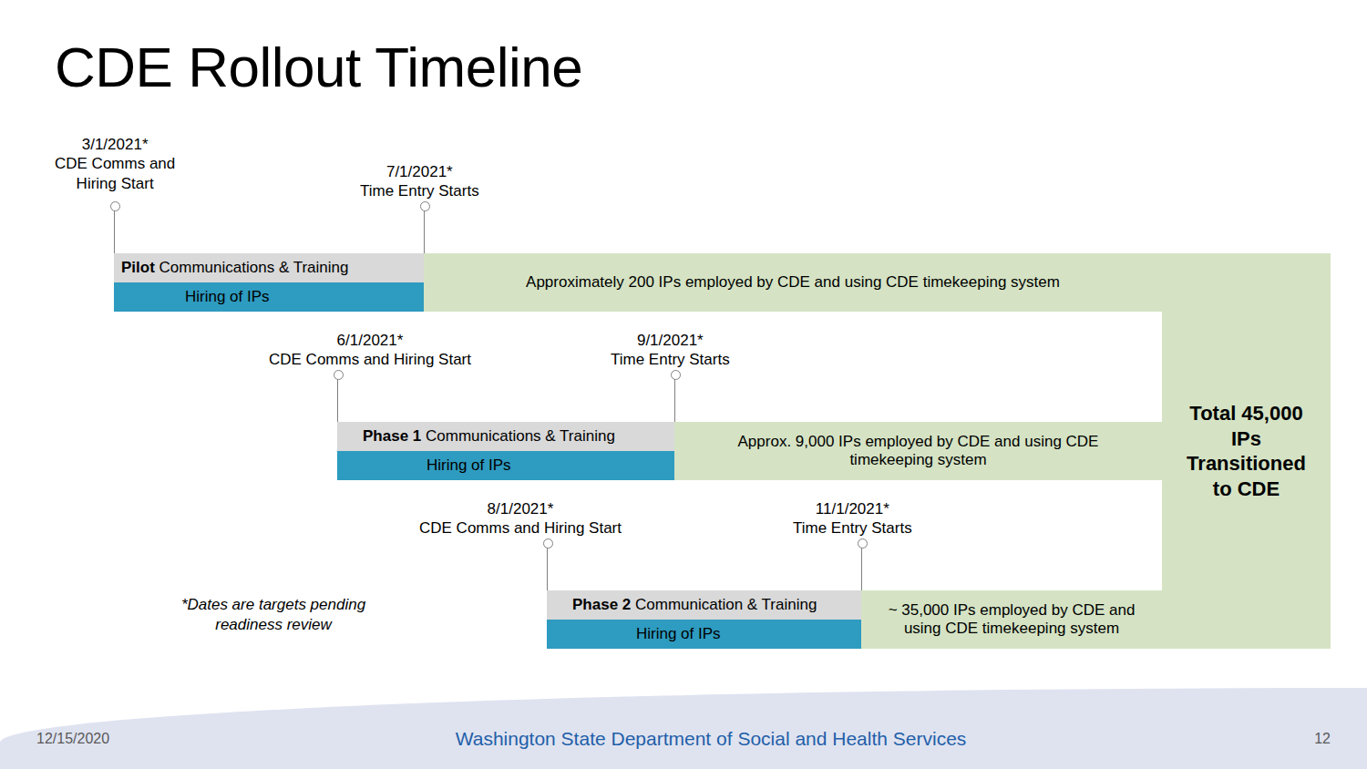CDE Rollout Timeline
3/1/2021*
CDE Comms and
Hiring Start
7/1/2021*
Time Entry Starts
Pilot Communications & Training
Hiring of IPs
Approximately 200 IPs employed by CDE and using CDE timekeeping system
6/1/2021*
CDE Comms and Hiring Start
9/1/2021*
Time Entry Starts
Phase 1 Communications & Training
Hiring of IPs
Approx. 9,000 IPs employed by CDE and using CDE
timekeeping system
8/1/2021*
CDE Comms and Hiring Start
11/1/2021*
Time Entry Starts
Phase 2 Communication & Training
Hiring of IPs
~ 35,000 IPs employed by CDE and
using CDE timekeeping system
Total 45,000
IPs
Transitioned
to CDE
*Dates are targets pending
readiness review
12/15/2020
Washington State Department of Social and Health Services
12